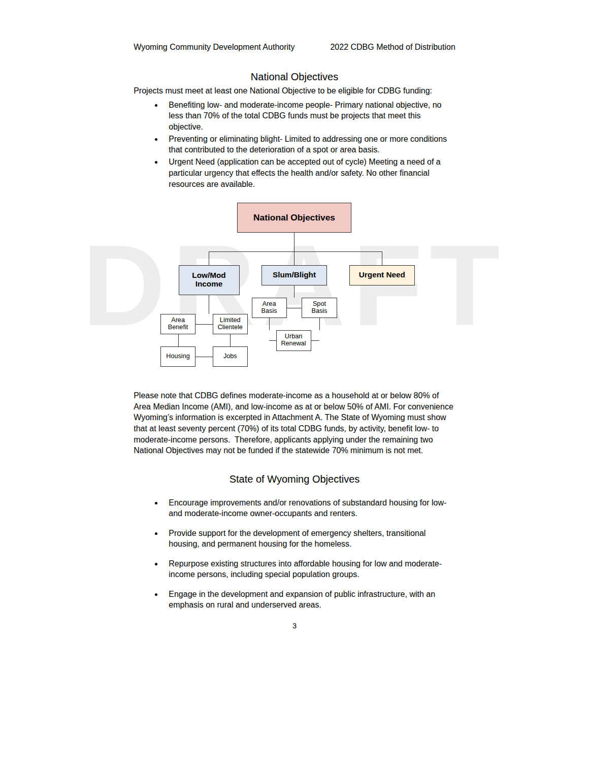DRAFT
Wyoming Community Development Authority 2022 CDBG Method of Distribution
National Objectives
Projects must meet at least one National Objective to be eligible for CDBG funding:
Benefiting low- and moderate-income people- Primary national objective, no less than 70% of the total CDBG funds must be projects that meet this objective.
Preventing or eliminating blight- Limited to addressing one or more conditions that contributed to the deterioration of a spot or area basis.
Urgent Need (application can be accepted out of cycle) Meeting a need of a particular urgency that effects the health and/or safety. No other financial resources are available.
National Objectives
Low/Mod Income
Slum/Blight
Urgent Need
Area Benefit
Limited Clientele
Housing
Jobs
Area Basis
Spot Basis
Urban Renewal
Please note that CDBG defines moderate-income as a household at or below 80% of Area Median Income (AMI), and low-income as at or below 50% of AMI. For convenience Wyoming’s information is excerpted in Attachment A. The State of Wyoming must show that at least seventy percent (70%) of its total CDBG funds, by activity, benefit low- to moderate-income persons. Therefore, applicants applying under the remaining two National Objectives may not be funded if the statewide 70% minimum is not met.
State of Wyoming Objectives
Encourage improvements and/or renovations of substandard housing for low- and moderate-income owner-occupants and renters.
Provide support for the development of emergency shelters, transitional housing, and permanent housing for the homeless.
Repurpose existing structures into affordable housing for low and moderate-income persons, including special population groups.
Engage in the development and expansion of public infrastructure, with an emphasis on rural and underserved areas.
3